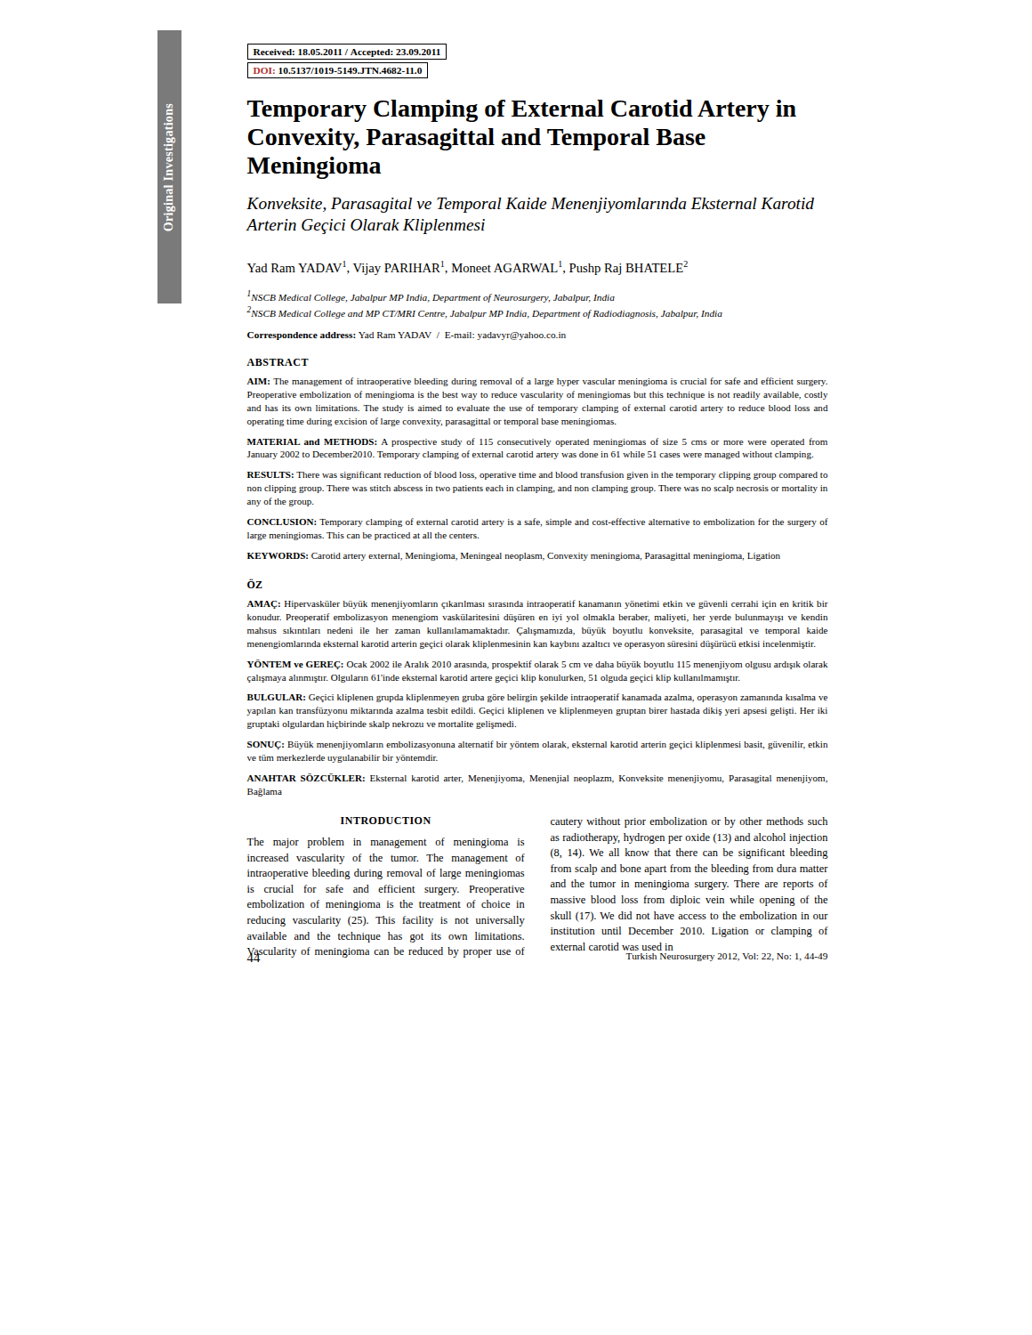Original Investigations
Received: 18.05.2011 / Accepted: 23.09.2011
DOI: 10.5137/1019-5149.JTN.4682-11.0
Temporary Clamping of External Carotid Artery in Convexity, Parasagittal and Temporal Base Meningioma
Konveksite, Parasagital ve Temporal Kaide Menenjiyomlarında Eksternal Karotid Arterin Geçici Olarak Kliplenmesi
Yad Ram YADAV1, Vijay PARIHAR1, Moneet AGARWAL1, Pushp Raj BHATELE2
1NSCB Medical College, Jabalpur MP India, Department of Neurosurgery, Jabalpur, India
2NSCB Medical College and MP CT/MRI Centre, Jabalpur MP India, Department of Radiodiagnosis, Jabalpur, India
Correspondence address: Yad Ram YADAV / E-mail: yadavyr@yahoo.co.in
ABSTRACT
AIM: The management of intraoperative bleeding during removal of a large hyper vascular meningioma is crucial for safe and efficient surgery. Preoperative embolization of meningioma is the best way to reduce vascularity of meningiomas but this technique is not readily available, costly and has its own limitations. The study is aimed to evaluate the use of temporary clamping of external carotid artery to reduce blood loss and operating time during excision of large convexity, parasagittal or temporal base meningiomas.
MATERIAL and METHODS: A prospective study of 115 consecutively operated meningiomas of size 5 cms or more were operated from January 2002 to December2010. Temporary clamping of external carotid artery was done in 61 while 51 cases were managed without clamping.
RESULTS: There was significant reduction of blood loss, operative time and blood transfusion given in the temporary clipping group compared to non clipping group. There was stitch abscess in two patients each in clamping, and non clamping group. There was no scalp necrosis or mortality in any of the group.
CONCLUSION: Temporary clamping of external carotid artery is a safe, simple and cost-effective alternative to embolization for the surgery of large meningiomas. This can be practiced at all the centers.
KEYWORDS: Carotid artery external, Meningioma, Meningeal neoplasm, Convexity meningioma, Parasagittal meningioma, Ligation
ÖZ
AMAÇ: Hipervasküler büyük menenjiyomların çıkarılması sırasında intraoperatif kanamanın yönetimi etkin ve güvenli cerrahi için en kritik bir konudur. Preoperatif embolizasyon menengiom vaskülaritesini düşüren en iyi yol olmakla beraber, maliyeti, her yerde bulunmayışı ve kendin mahsus sıkıntıları nedeni ile her zaman kullanılamamaktadır. Çalışmamızda, büyük boyutlu konveksite, parasagital ve temporal kaide menengiomlarında eksternal karotid arterin geçici olarak kliplenmesinin kan kaybını azaltıcı ve operasyon süresini düşürücü etkisi incelenmiştir.
YÖNTEM ve GEREÇ: Ocak 2002 ile Aralık 2010 arasında, prospektif olarak 5 cm ve daha büyük boyutlu 115 menenjiyom olgusu ardışık olarak çalışmaya alınmıştır. Olguların 61'inde eksternal karotid artere geçici klip konulurken, 51 olguda geçici klip kullanılmamıştır.
BULGULAR: Geçici kliplenen grupda kliplenmeyen gruba göre belirgin şekilde intraoperatif kanamada azalma, operasyon zamanında kısalma ve yapılan kan transfüzyonu miktarında azalma tesbit edildi. Geçici kliplenen ve kliplenmeyen gruptan birer hastada dikiş yeri apsesi gelişti. Her iki gruptaki olgulardan hiçbirinde skalp nekrozu ve mortalite gelişmedi.
SONUÇ: Büyük menenjiyomların embolizasyonuna alternatif bir yöntem olarak, eksternal karotid arterin geçici kliplenmesi basit, güvenilir, etkin ve tüm merkezlerde uygulanabilir bir yöntemdir.
ANAHTAR SÖZCÜKLER: Eksternal karotid arter, Menenjiyoma, Menenjial neoplazm, Konveksite menenjiyomu, Parasagital menenjiyom, Bağlama
INTRODUCTION
The major problem in management of meningioma is increased vascularity of the tumor. The management of intraoperative bleeding during removal of large meningiomas is crucial for safe and efficient surgery. Preoperative embolization of meningioma is the treatment of choice in reducing vascularity (25). This facility is not universally available and the technique has got its own limitations. Vascularity of meningioma can be reduced by proper use of cautery without prior embolization or by other methods such as radiotherapy, hydrogen per oxide (13) and alcohol injection (8, 14). We all know that there can be significant bleeding from scalp and bone apart from the bleeding from dura matter and the tumor in meningioma surgery. There are reports of massive blood loss from diploic vein while opening of the skull (17). We did not have access to the embolization in our institution until December 2010. Ligation or clamping of external carotid was used in
44
Turkish Neurosurgery 2012, Vol: 22, No: 1, 44-49